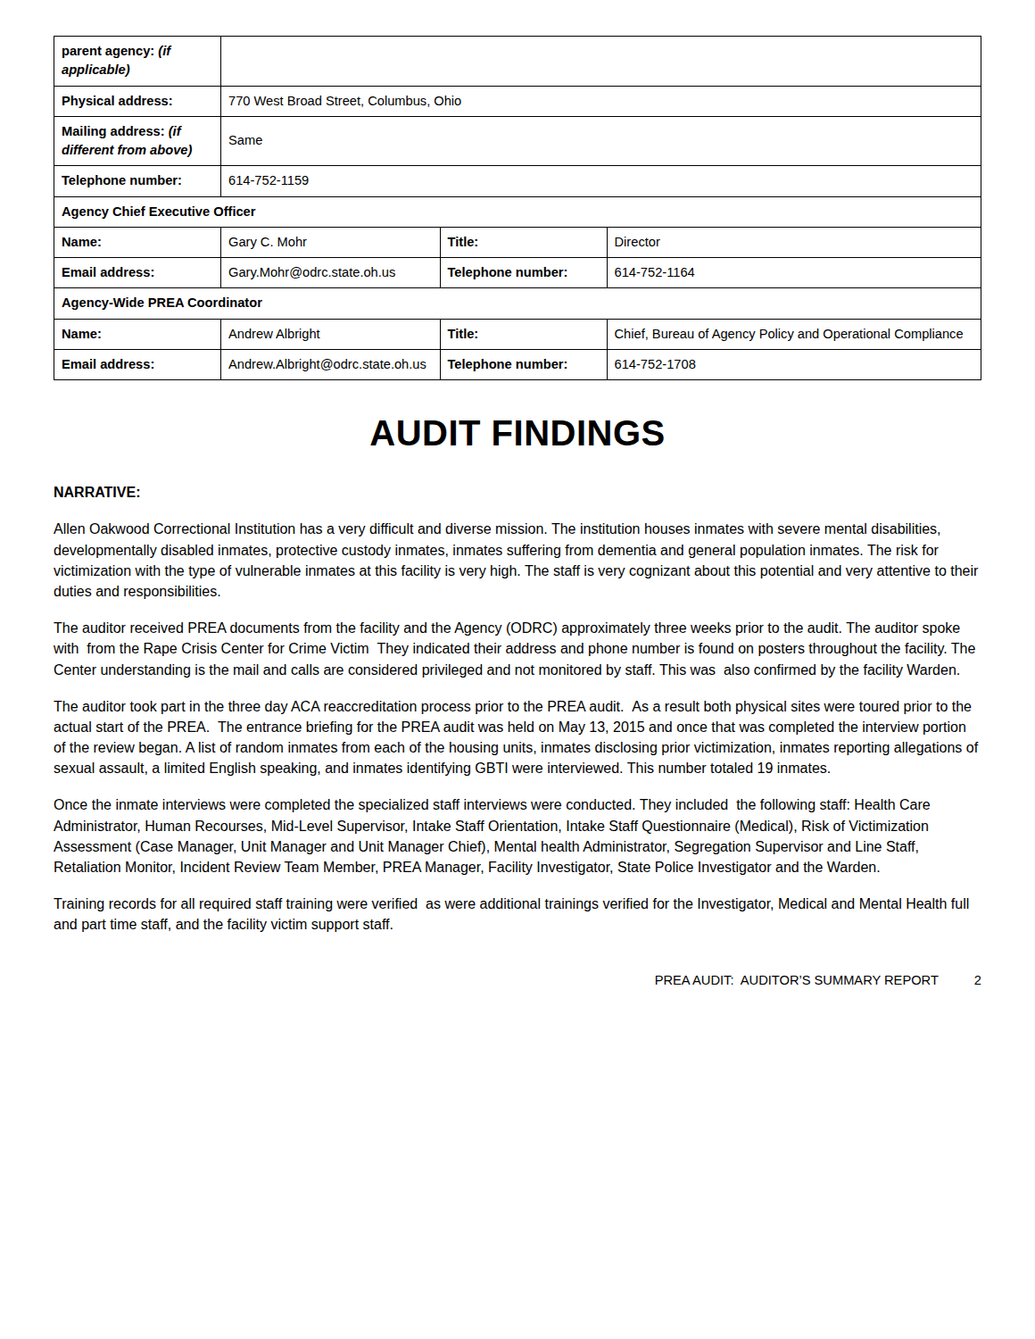| parent agency: (if applicable) | |
| Physical address: | 770 West Broad Street, Columbus, Ohio |
| Mailing address: (if different from above) | Same |
| Telephone number: | 614-752-1159 |
| Agency Chief Executive Officer |
| Name: | Gary C. Mohr | Title: | Director |
| Email address: | Gary.Mohr@odrc.state.oh.us | Telephone number: | 614-752-1164 |
| Agency-Wide PREA Coordinator |
| Name: | Andrew Albright | Title: | Chief, Bureau of Agency Policy and Operational Compliance |
| Email address: | Andrew.Albright@odrc.state.oh.us | Telephone number: | 614-752-1708 |
AUDIT FINDINGS
NARRATIVE:
Allen Oakwood Correctional Institution has a very difficult and diverse mission. The institution houses inmates with severe mental disabilities, developmentally disabled inmates, protective custody inmates, inmates suffering from dementia and general population inmates. The risk for victimization with the type of vulnerable inmates at this facility is very high. The staff is very cognizant about this potential and very attentive to their duties and responsibilities.
The auditor received PREA documents from the facility and the Agency (ODRC) approximately three weeks prior to the audit. The auditor spoke with from the Rape Crisis Center for Crime Victim They indicated their address and phone number is found on posters throughout the facility. The Center understanding is the mail and calls are considered privileged and not monitored by staff. This was also confirmed by the facility Warden.
The auditor took part in the three day ACA reaccreditation process prior to the PREA audit. As a result both physical sites were toured prior to the actual start of the PREA. The entrance briefing for the PREA audit was held on May 13, 2015 and once that was completed the interview portion of the review began. A list of random inmates from each of the housing units, inmates disclosing prior victimization, inmates reporting allegations of sexual assault, a limited English speaking, and inmates identifying GBTI were interviewed. This number totaled 19 inmates.
Once the inmate interviews were completed the specialized staff interviews were conducted. They included the following staff: Health Care Administrator, Human Recourses, Mid-Level Supervisor, Intake Staff Orientation, Intake Staff Questionnaire (Medical), Risk of Victimization Assessment (Case Manager, Unit Manager and Unit Manager Chief), Mental health Administrator, Segregation Supervisor and Line Staff, Retaliation Monitor, Incident Review Team Member, PREA Manager, Facility Investigator, State Police Investigator and the Warden.
Training records for all required staff training were verified as were additional trainings verified for the Investigator, Medical and Mental Health full and part time staff, and the facility victim support staff.
PREA AUDIT: AUDITOR’S SUMMARY REPORT2